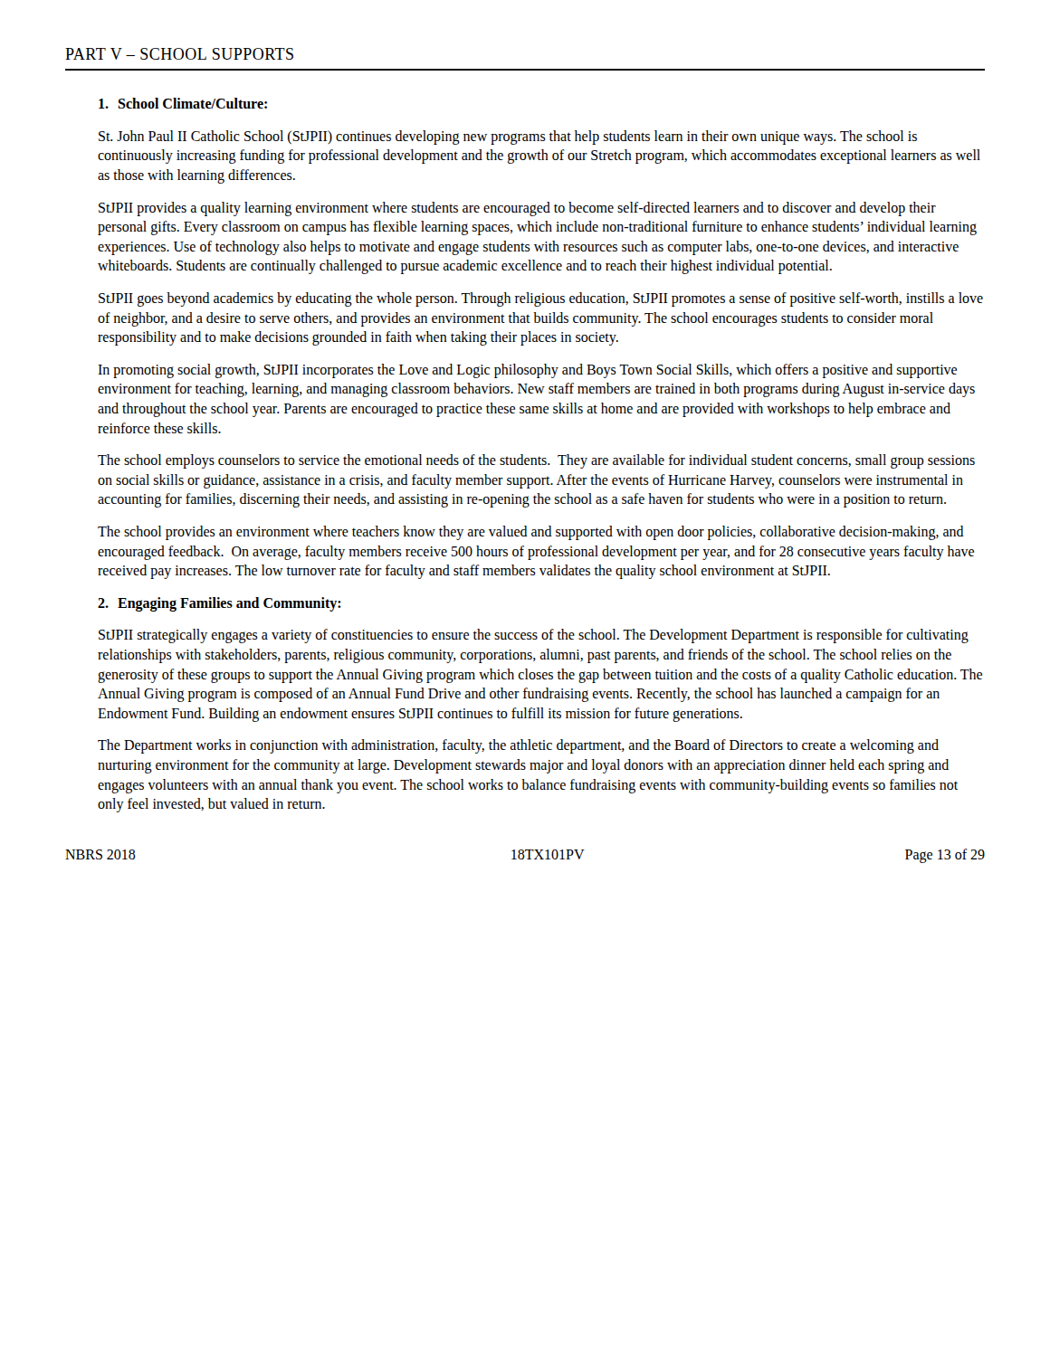PART V – SCHOOL SUPPORTS
1. School Climate/Culture:
St. John Paul II Catholic School (StJPII) continues developing new programs that help students learn in their own unique ways. The school is continuously increasing funding for professional development and the growth of our Stretch program, which accommodates exceptional learners as well as those with learning differences.
StJPII provides a quality learning environment where students are encouraged to become self-directed learners and to discover and develop their personal gifts. Every classroom on campus has flexible learning spaces, which include non-traditional furniture to enhance students’ individual learning experiences. Use of technology also helps to motivate and engage students with resources such as computer labs, one-to-one devices, and interactive whiteboards. Students are continually challenged to pursue academic excellence and to reach their highest individual potential.
StJPII goes beyond academics by educating the whole person. Through religious education, StJPII promotes a sense of positive self-worth, instills a love of neighbor, and a desire to serve others, and provides an environment that builds community. The school encourages students to consider moral responsibility and to make decisions grounded in faith when taking their places in society.
In promoting social growth, StJPII incorporates the Love and Logic philosophy and Boys Town Social Skills, which offers a positive and supportive environment for teaching, learning, and managing classroom behaviors. New staff members are trained in both programs during August in-service days and throughout the school year. Parents are encouraged to practice these same skills at home and are provided with workshops to help embrace and reinforce these skills.
The school employs counselors to service the emotional needs of the students. They are available for individual student concerns, small group sessions on social skills or guidance, assistance in a crisis, and faculty member support. After the events of Hurricane Harvey, counselors were instrumental in accounting for families, discerning their needs, and assisting in re-opening the school as a safe haven for students who were in a position to return.
The school provides an environment where teachers know they are valued and supported with open door policies, collaborative decision-making, and encouraged feedback. On average, faculty members receive 500 hours of professional development per year, and for 28 consecutive years faculty have received pay increases. The low turnover rate for faculty and staff members validates the quality school environment at StJPII.
2. Engaging Families and Community:
StJPII strategically engages a variety of constituencies to ensure the success of the school. The Development Department is responsible for cultivating relationships with stakeholders, parents, religious community, corporations, alumni, past parents, and friends of the school. The school relies on the generosity of these groups to support the Annual Giving program which closes the gap between tuition and the costs of a quality Catholic education. The Annual Giving program is composed of an Annual Fund Drive and other fundraising events. Recently, the school has launched a campaign for an Endowment Fund. Building an endowment ensures StJPII continues to fulfill its mission for future generations.
The Department works in conjunction with administration, faculty, the athletic department, and the Board of Directors to create a welcoming and nurturing environment for the community at large. Development stewards major and loyal donors with an appreciation dinner held each spring and engages volunteers with an annual thank you event. The school works to balance fundraising events with community-building events so families not only feel invested, but valued in return.
NBRS 2018 18TX101PV Page 13 of 29